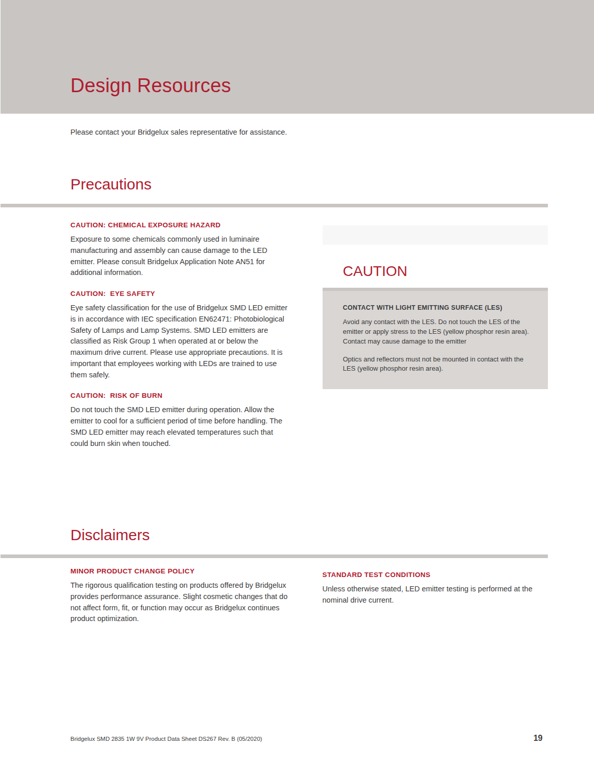Design Resources
Please contact your Bridgelux sales representative for assistance.
Precautions
Caution: Chemical Exposure Hazard
Exposure to some chemicals commonly used in luminaire manufacturing and assembly can cause damage to the LED emitter. Please consult Bridgelux Application Note AN51 for additional information.
Caution: Eye Safety
Eye safety classification for the use of Bridgelux SMD LED emitter is in accordance with IEC specification EN62471: Photobiological Safety of Lamps and Lamp Systems. SMD LED emitters are classified as Risk Group 1 when operated at or below the maximum drive current. Please use appropriate precautions. It is important that employees working with LEDs are trained to use them safely.
Caution: Risk of Burn
Do not touch the SMD LED emitter during operation. Allow the emitter to cool for a sufficient period of time before handling. The SMD LED emitter may reach elevated temperatures such that could burn skin when touched.
CAUTION
Contact with Light Emitting Surface (LES)
Avoid any contact with the LES. Do not touch the LES of the emitter or apply stress to the LES (yellow phosphor resin area). Contact may cause damage to the emitter
Optics and reflectors must not be mounted in contact with the LES (yellow phosphor resin area).
Disclaimers
Minor Product Change Policy
The rigorous qualification testing on products offered by Bridgelux provides performance assurance. Slight cosmetic changes that do not affect form, fit, or function may occur as Bridgelux continues product optimization.
Standard Test Conditions
Unless otherwise stated, LED emitter testing is performed at the nominal drive current.
Bridgelux SMD 2835 1W 9V Product Data Sheet DS267 Rev. B (05/2020) 19